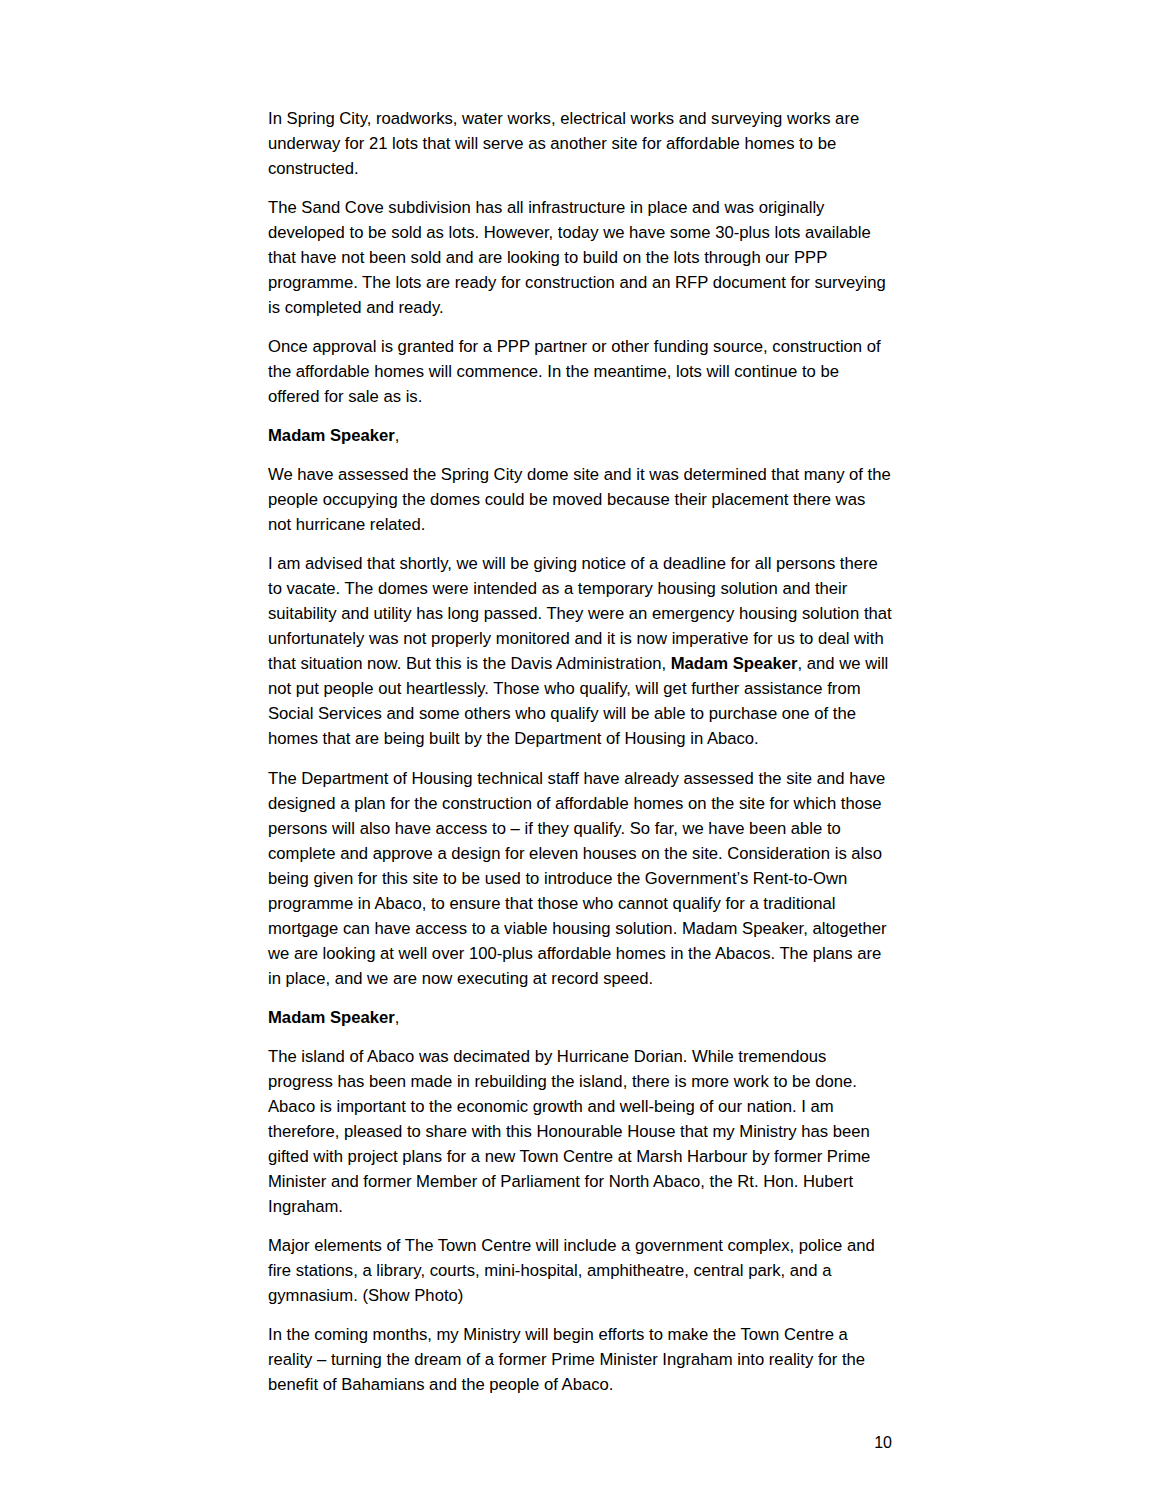In Spring City, roadworks, water works, electrical works and surveying works are underway for 21 lots that will serve as another site for affordable homes to be constructed.
The Sand Cove subdivision has all infrastructure in place and was originally developed to be sold as lots. However, today we have some 30-plus lots available that have not been sold and are looking to build on the lots through our PPP programme. The lots are ready for construction and an RFP document for surveying is completed and ready.
Once approval is granted for a PPP partner or other funding source, construction of the affordable homes will commence. In the meantime, lots will continue to be offered for sale as is.
Madam Speaker,
We have assessed the Spring City dome site and it was determined that many of the people occupying the domes could be moved because their placement there was not hurricane related.
I am advised that shortly, we will be giving notice of a deadline for all persons there to vacate. The domes were intended as a temporary housing solution and their suitability and utility has long passed. They were an emergency housing solution that unfortunately was not properly monitored and it is now imperative for us to deal with that situation now. But this is the Davis Administration, Madam Speaker, and we will not put people out heartlessly. Those who qualify, will get further assistance from Social Services and some others who qualify will be able to purchase one of the homes that are being built by the Department of Housing in Abaco.
The Department of Housing technical staff have already assessed the site and have designed a plan for the construction of affordable homes on the site for which those persons will also have access to – if they qualify. So far, we have been able to complete and approve a design for eleven houses on the site. Consideration is also being given for this site to be used to introduce the Government’s Rent-to-Own programme in Abaco, to ensure that those who cannot qualify for a traditional mortgage can have access to a viable housing solution. Madam Speaker, altogether we are looking at well over 100-plus affordable homes in the Abacos. The plans are in place, and we are now executing at record speed.
Madam Speaker,
The island of Abaco was decimated by Hurricane Dorian. While tremendous progress has been made in rebuilding the island, there is more work to be done. Abaco is important to the economic growth and well-being of our nation. I am therefore, pleased to share with this Honourable House that my Ministry has been gifted with project plans for a new Town Centre at Marsh Harbour by former Prime Minister and former Member of Parliament for North Abaco, the Rt. Hon. Hubert Ingraham.
Major elements of The Town Centre will include a government complex, police and fire stations, a library, courts, mini-hospital, amphitheatre, central park, and a gymnasium. (Show Photo)
In the coming months, my Ministry will begin efforts to make the Town Centre a reality – turning the dream of a former Prime Minister Ingraham into reality for the benefit of Bahamians and the people of Abaco.
10